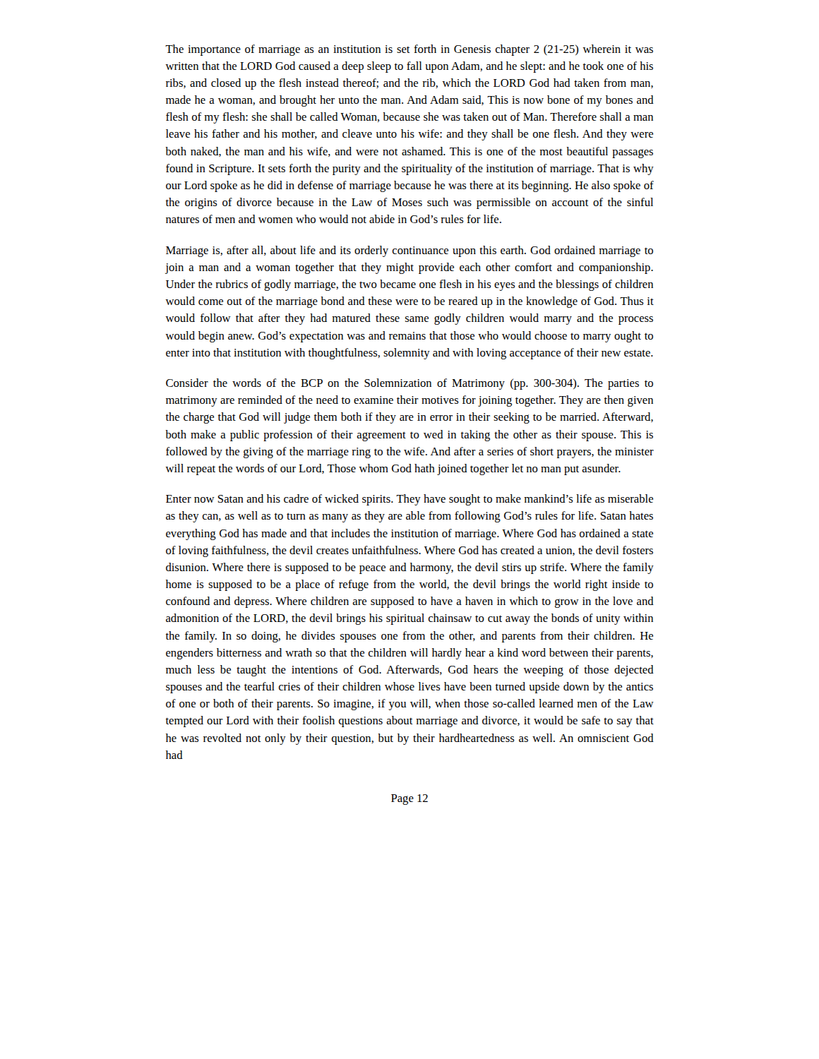The importance of marriage as an institution is set forth in Genesis chapter 2 (21-25) wherein it was written that the LORD God caused a deep sleep to fall upon Adam, and he slept: and he took one of his ribs, and closed up the flesh instead thereof; and the rib, which the LORD God had taken from man, made he a woman, and brought her unto the man. And Adam said, This is now bone of my bones and flesh of my flesh: she shall be called Woman, because she was taken out of Man. Therefore shall a man leave his father and his mother, and cleave unto his wife: and they shall be one flesh. And they were both naked, the man and his wife, and were not ashamed. This is one of the most beautiful passages found in Scripture. It sets forth the purity and the spirituality of the institution of marriage. That is why our Lord spoke as he did in defense of marriage because he was there at its beginning. He also spoke of the origins of divorce because in the Law of Moses such was permissible on account of the sinful natures of men and women who would not abide in God’s rules for life.
Marriage is, after all, about life and its orderly continuance upon this earth. God ordained marriage to join a man and a woman together that they might provide each other comfort and companionship. Under the rubrics of godly marriage, the two became one flesh in his eyes and the blessings of children would come out of the marriage bond and these were to be reared up in the knowledge of God. Thus it would follow that after they had matured these same godly children would marry and the process would begin anew. God’s expectation was and remains that those who would choose to marry ought to enter into that institution with thoughtfulness, solemnity and with loving acceptance of their new estate.
Consider the words of the BCP on the Solemnization of Matrimony (pp. 300-304). The parties to matrimony are reminded of the need to examine their motives for joining together. They are then given the charge that God will judge them both if they are in error in their seeking to be married. Afterward, both make a public profession of their agreement to wed in taking the other as their spouse. This is followed by the giving of the marriage ring to the wife. And after a series of short prayers, the minister will repeat the words of our Lord, Those whom God hath joined together let no man put asunder.
Enter now Satan and his cadre of wicked spirits. They have sought to make mankind’s life as miserable as they can, as well as to turn as many as they are able from following God’s rules for life. Satan hates everything God has made and that includes the institution of marriage. Where God has ordained a state of loving faithfulness, the devil creates unfaithfulness. Where God has created a union, the devil fosters disunion. Where there is supposed to be peace and harmony, the devil stirs up strife. Where the family home is supposed to be a place of refuge from the world, the devil brings the world right inside to confound and depress. Where children are supposed to have a haven in which to grow in the love and admonition of the LORD, the devil brings his spiritual chainsaw to cut away the bonds of unity within the family. In so doing, he divides spouses one from the other, and parents from their children. He engenders bitterness and wrath so that the children will hardly hear a kind word between their parents, much less be taught the intentions of God. Afterwards, God hears the weeping of those dejected spouses and the tearful cries of their children whose lives have been turned upside down by the antics of one or both of their parents. So imagine, if you will, when those so-called learned men of the Law tempted our Lord with their foolish questions about marriage and divorce, it would be safe to say that he was revolted not only by their question, but by their hardheartedness as well. An omniscient God had
Page 12